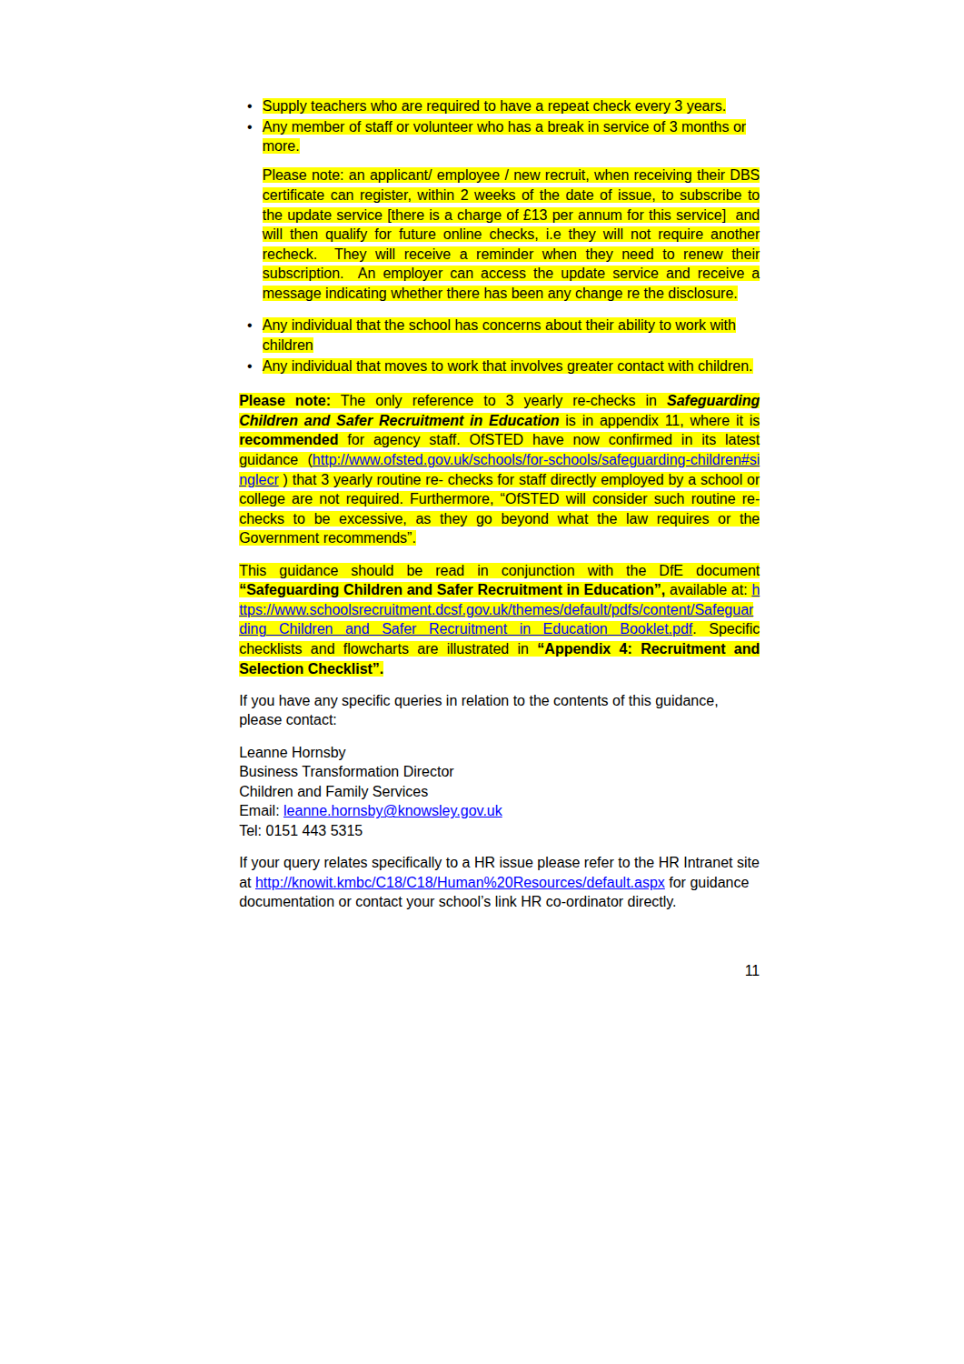Supply teachers who are required to have a repeat check every 3 years.
Any member of staff or volunteer who has a break in service of 3 months or more.
Please note: an applicant/ employee / new recruit, when receiving their DBS certificate can register, within 2 weeks of the date of issue, to subscribe to the update service [there is a charge of £13 per annum for this service] and will then qualify for future online checks, i.e they will not require another recheck. They will receive a reminder when they need to renew their subscription. An employer can access the update service and receive a message indicating whether there has been any change re the disclosure.
Any individual that the school has concerns about their ability to work with children
Any individual that moves to work that involves greater contact with children.
Please note: The only reference to 3 yearly re-checks in Safeguarding Children and Safer Recruitment in Education is in appendix 11, where it is recommended for agency staff. OfSTED have now confirmed in its latest guidance (http://www.ofsted.gov.uk/schools/for-schools/safeguarding-children#singlecr ) that 3 yearly routine re- checks for staff directly employed by a school or college are not required. Furthermore, “OfSTED will consider such routine re-checks to be excessive, as they go beyond what the law requires or the Government recommends”.
This guidance should be read in conjunction with the DfE document “Safeguarding Children and Safer Recruitment in Education”, available at: https://www.schoolsrecruitment.dcsf.gov.uk/themes/default/pdfs/content/Safeguarding Children and Safer Recruitment in Education Booklet.pdf. Specific checklists and flowcharts are illustrated in “Appendix 4: Recruitment and Selection Checklist”.
If you have any specific queries in relation to the contents of this guidance, please contact:
Leanne Hornsby
Business Transformation Director
Children and Family Services
Email: leanne.hornsby@knowsley.gov.uk
Tel: 0151 443 5315
If your query relates specifically to a HR issue please refer to the HR Intranet site at http://knowit.kmbc/C18/C18/Human%20Resources/default.aspx for guidance documentation or contact your school’s link HR co-ordinator directly.
11